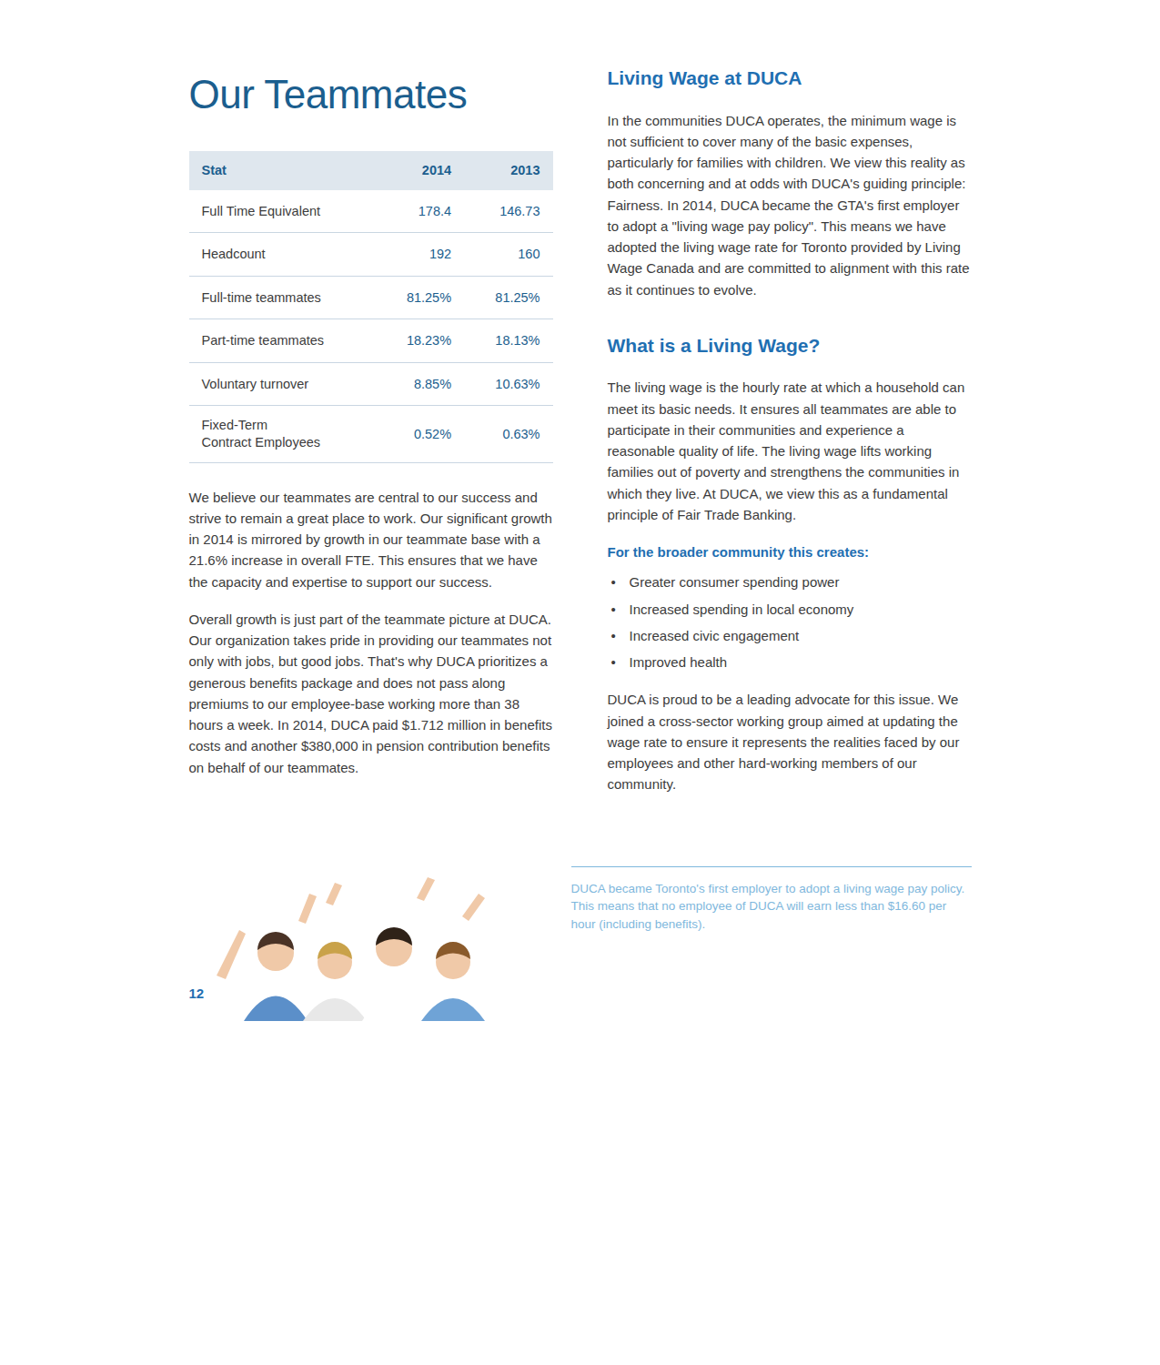Our Teammates
| Stat | 2014 | 2013 |
| --- | --- | --- |
| Full Time Equivalent | 178.4 | 146.73 |
| Headcount | 192 | 160 |
| Full-time teammates | 81.25% | 81.25% |
| Part-time teammates | 18.23% | 18.13% |
| Voluntary turnover | 8.85% | 10.63% |
| Fixed-Term Contract Employees | 0.52% | 0.63% |
We believe our teammates are central to our success and strive to remain a great place to work. Our significant growth in 2014 is mirrored by growth in our teammate base with a 21.6% increase in overall FTE. This ensures that we have the capacity and expertise to support our success.
Overall growth is just part of the teammate picture at DUCA. Our organization takes pride in providing our teammates not only with jobs, but good jobs. That's why DUCA prioritizes a generous benefits package and does not pass along premiums to our employee-base working more than 38 hours a week. In 2014, DUCA paid $1.712 million in benefits costs and another $380,000 in pension contribution benefits on behalf of our teammates.
Living Wage at DUCA
In the communities DUCA operates, the minimum wage is not sufficient to cover many of the basic expenses, particularly for families with children. We view this reality as both concerning and at odds with DUCA's guiding principle: Fairness. In 2014, DUCA became the GTA's first employer to adopt a "living wage pay policy". This means we have adopted the living wage rate for Toronto provided by Living Wage Canada and are committed to alignment with this rate as it continues to evolve.
What is a Living Wage?
The living wage is the hourly rate at which a household can meet its basic needs. It ensures all teammates are able to participate in their communities and experience a reasonable quality of life. The living wage lifts working families out of poverty and strengthens the communities in which they live. At DUCA, we view this as a fundamental principle of Fair Trade Banking.
For the broader community this creates:
Greater consumer spending power
Increased spending in local economy
Increased civic engagement
Improved health
DUCA is proud to be a leading advocate for this issue. We joined a cross-sector working group aimed at updating the wage rate to ensure it represents the realities faced by our employees and other hard-working members of our community.
DUCA became Toronto's first employer to adopt a living wage pay policy. This means that no employee of DUCA will earn less than $16.60 per hour (including benefits).
12